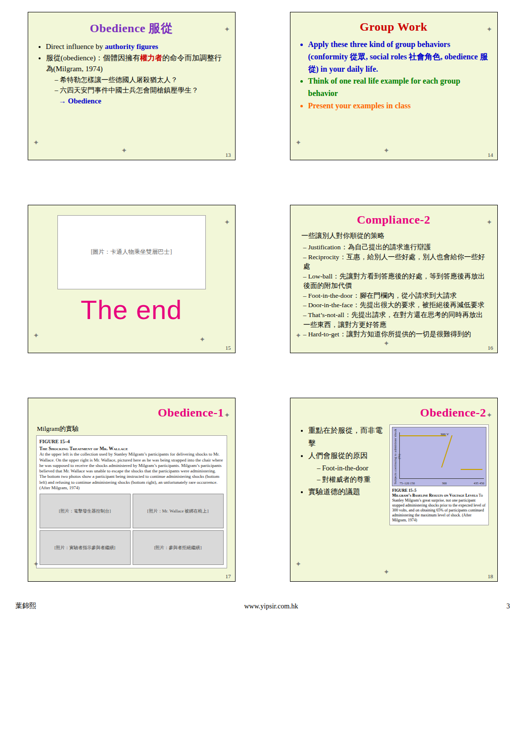✦ ✦ ✦
Obedience 服從
Direct influence by authority figures
服從(obedience)：個體因擁有權力者的命令而加調整行為(Milgram, 1974)
希特勒怎樣讓一些德國人屠殺猶太人？
六四天安門事件中國士兵怎會開槍鎮壓學生？
→ Obedience
13
✦ ✦ ✦
Group Work
Apply these three kind of group behaviors (conformity 從眾, social roles 社會角色, obedience 服從) in your daily life.
Think of one real life example for each group behavior
Present your examples in class
14
✦ ✦ ✦
[圖片：卡通人物乘坐雙層巴士]
The end
15
✦ ✦ ✦
Compliance-2
一些讓別人對你順從的策略
Justification：為自己提出的請求進行辯護
Reciprocity：互惠，給別人一些好處，別人也會給你一些好處
Low-ball：先讓對方看到答應後的好處，等到答應後再放出後面的附加代價
Foot-in-the-door：腳在門欄內，從小請求到大請求
Door-in-the-face：先提出很大的要求，被拒絕後再減低要求
That’s-not-all：先提出請求，在對方還在思考的同時再放出一些東西，讓對方更好答應
Hard-to-get：讓對方知道你所提供的一切是很難得到的
16
✦ ✦
Obedience-1
Milgram的實驗
FIGURE 15–4
The Shocking Treatment of Mr. Wallace
At the upper left is the collection used by Stanley Milgram’s participants for delivering shocks to Mr. Wallace. On the upper right is Mr. Wallace, pictured here as he was being strapped into the chair where he was supposed to receive the shocks administered by Milgram’s participants. Milgram’s participants believed that Mr. Wallace was unable to escape the shocks that the participants were administering. The bottom two photos show a participant being instructed to continue administering shocks (bottom left) and refusing to continue administering shocks (bottom right), an unfortunately rare occurrence. (After Milgram, 1974)
[照片：電擊發生器控制台]
[照片：Mr. Wallace 被綁在椅上]
[照片：實驗者指示參與者繼續]
[照片：參與者拒絕繼續]
17
✦ ✦ ✦
Obedience-2
重點在於服從，而非電擊
人們會服從的原因
Foot-in-the-door
對權威者的尊重
實驗道德的議題
Subjects continuing to administer shock (%)
300 V
75–120 150 300 435 450
FIGURE 15–5
Milgram’s Baseline Results on Voltage Levels To Stanley Milgram’s great surprise, not one participant stopped administering shocks prior to the expected level of 300 volts, and on obtaining 65% of participants continued administering the maximum level of shock. (After Milgram, 1974)
18
葉錦熙
www.yipsir.com.hk
3